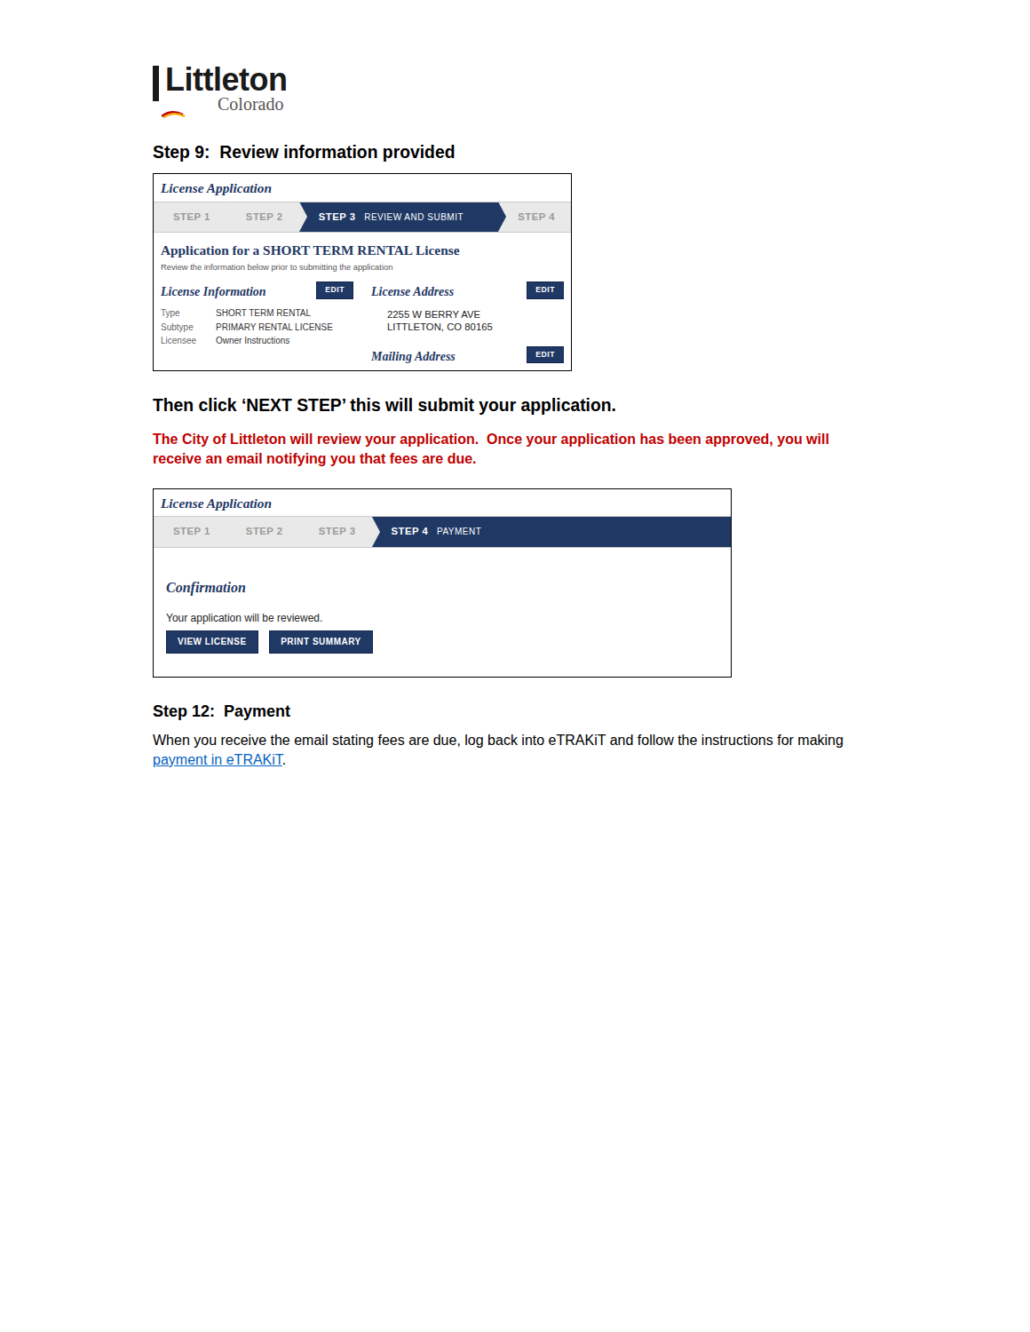Littleton
Colorado
Step 9: Review information provided
License Application
STEP 1
STEP 2
STEP 3 REVIEW AND SUBMIT
STEP 4
Application for a SHORT TERM RENTAL License
Review the information below prior to submitting the application
License Information EDIT
| Type | SHORT TERM RENTAL |
| Subtype | PRIMARY RENTAL LICENSE |
| Licensee | Owner Instructions |
License Address EDIT
2255 W BERRY AVE
LITTLETON, CO 80165
Mailing Address EDIT
Then click ‘NEXT STEP’ this will submit your application.
The City of Littleton will review your application. Once your application has been approved, you will receive an email notifying you that fees are due.
License Application
STEP 1
STEP 2
STEP 3
STEP 4 PAYMENT
Confirmation
Your application will be reviewed.
VIEW LICENSE PRINT SUMMARY
Step 12: Payment
When you receive the email stating fees are due, log back into eTRAKiT and follow the instructions for making payment in eTRAKiT.